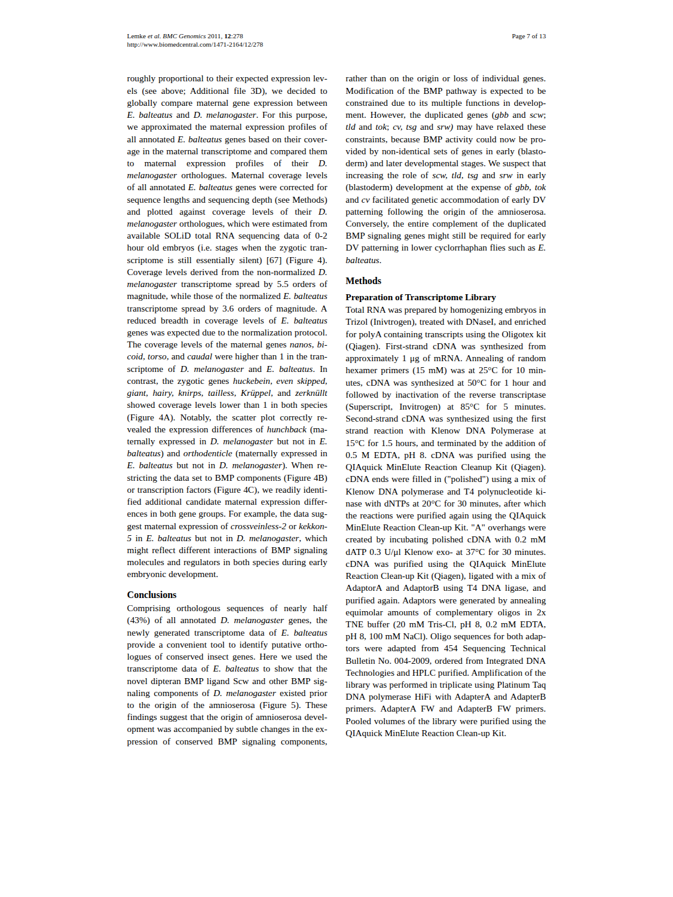Lemke et al. BMC Genomics 2011, 12:278
http://www.biomedcentral.com/1471-2164/12/278
Page 7 of 13
roughly proportional to their expected expression levels (see above; Additional file 3D), we decided to globally compare maternal gene expression between E. balteatus and D. melanogaster. For this purpose, we approximated the maternal expression profiles of all annotated E. balteatus genes based on their coverage in the maternal transcriptome and compared them to maternal expression profiles of their D. melanogaster orthologues. Maternal coverage levels of all annotated E. balteatus genes were corrected for sequence lengths and sequencing depth (see Methods) and plotted against coverage levels of their D. melanogaster orthologues, which were estimated from available SOLiD total RNA sequencing data of 0-2 hour old embryos (i.e. stages when the zygotic transcriptome is still essentially silent) [67] (Figure 4). Coverage levels derived from the non-normalized D. melanogaster transcriptome spread by 5.5 orders of magnitude, while those of the normalized E. balteatus transcriptome spread by 3.6 orders of magnitude. A reduced breadth in coverage levels of E. balteatus genes was expected due to the normalization protocol. The coverage levels of the maternal genes nanos, bicoid, torso, and caudal were higher than 1 in the transcriptome of D. melanogaster and E. balteatus. In contrast, the zygotic genes huckebein, even skipped, giant, hairy, knirps, tailless, Krüppel, and zerknüllt showed coverage levels lower than 1 in both species (Figure 4A). Notably, the scatter plot correctly revealed the expression differences of hunchback (maternally expressed in D. melanogaster but not in E. balteatus) and orthodenticle (maternally expressed in E. balteatus but not in D. melanogaster). When restricting the data set to BMP components (Figure 4B) or transcription factors (Figure 4C), we readily identified additional candidate maternal expression differences in both gene groups. For example, the data suggest maternal expression of crossveinless-2 or kekkon-5 in E. balteatus but not in D. melanogaster, which might reflect different interactions of BMP signaling molecules and regulators in both species during early embryonic development.
Conclusions
Comprising orthologous sequences of nearly half (43%) of all annotated D. melanogaster genes, the newly generated transcriptome data of E. balteatus provide a convenient tool to identify putative orthologues of conserved insect genes. Here we used the transcriptome data of E. balteatus to show that the novel dipteran BMP ligand Scw and other BMP signaling components of D. melanogaster existed prior to the origin of the amnioserosa (Figure 5). These findings suggest that the origin of amnioserosa development was accompanied by subtle changes in the expression of conserved BMP signaling components, rather than on the origin or loss of individual genes. Modification of the BMP pathway is expected to be constrained due to its multiple functions in development. However, the duplicated genes (gbb and scw; tld and tok; cv, tsg and srw) may have relaxed these constraints, because BMP activity could now be provided by non-identical sets of genes in early (blastoderm) and later developmental stages. We suspect that increasing the role of scw, tld, tsg and srw in early (blastoderm) development at the expense of gbb, tok and cv facilitated genetic accommodation of early DV patterning following the origin of the amnioserosa. Conversely, the entire complement of the duplicated BMP signaling genes might still be required for early DV patterning in lower cyclorrhaphan flies such as E. balteatus.
Methods
Preparation of Transcriptome Library
Total RNA was prepared by homogenizing embryos in Trizol (Inivtrogen), treated with DNaseI, and enriched for polyA containing transcripts using the Oligotex kit (Qiagen). First-strand cDNA was synthesized from approximately 1 μg of mRNA. Annealing of random hexamer primers (15 mM) was at 25°C for 10 minutes, cDNA was synthesized at 50°C for 1 hour and followed by inactivation of the reverse transcriptase (Superscript, Invitrogen) at 85°C for 5 minutes. Second-strand cDNA was synthesized using the first strand reaction with Klenow DNA Polymerase at 15°C for 1.5 hours, and terminated by the addition of 0.5 M EDTA, pH 8. cDNA was purified using the QIAquick MinElute Reaction Cleanup Kit (Qiagen). cDNA ends were filled in ("polished") using a mix of Klenow DNA polymerase and T4 polynucleotide kinase with dNTPs at 20°C for 30 minutes, after which the reactions were purified again using the QIAquick MinElute Reaction Clean-up Kit. "A" overhangs were created by incubating polished cDNA with 0.2 mM dATP 0.3 U/μl Klenow exo- at 37°C for 30 minutes. cDNA was purified using the QIAquick MinElute Reaction Clean-up Kit (Qiagen), ligated with a mix of AdaptorA and AdaptorB using T4 DNA ligase, and purified again. Adaptors were generated by annealing equimolar amounts of complementary oligos in 2x TNE buffer (20 mM Tris-Cl, pH 8, 0.2 mM EDTA, pH 8, 100 mM NaCl). Oligo sequences for both adaptors were adapted from 454 Sequencing Technical Bulletin No. 004-2009, ordered from Integrated DNA Technologies and HPLC purified. Amplification of the library was performed in triplicate using Platinum Taq DNA polymerase HiFi with AdapterA and AdapterB primers. AdapterA FW and AdapterB FW primers. Pooled volumes of the library were purified using the QIAquick MinElute Reaction Clean-up Kit.